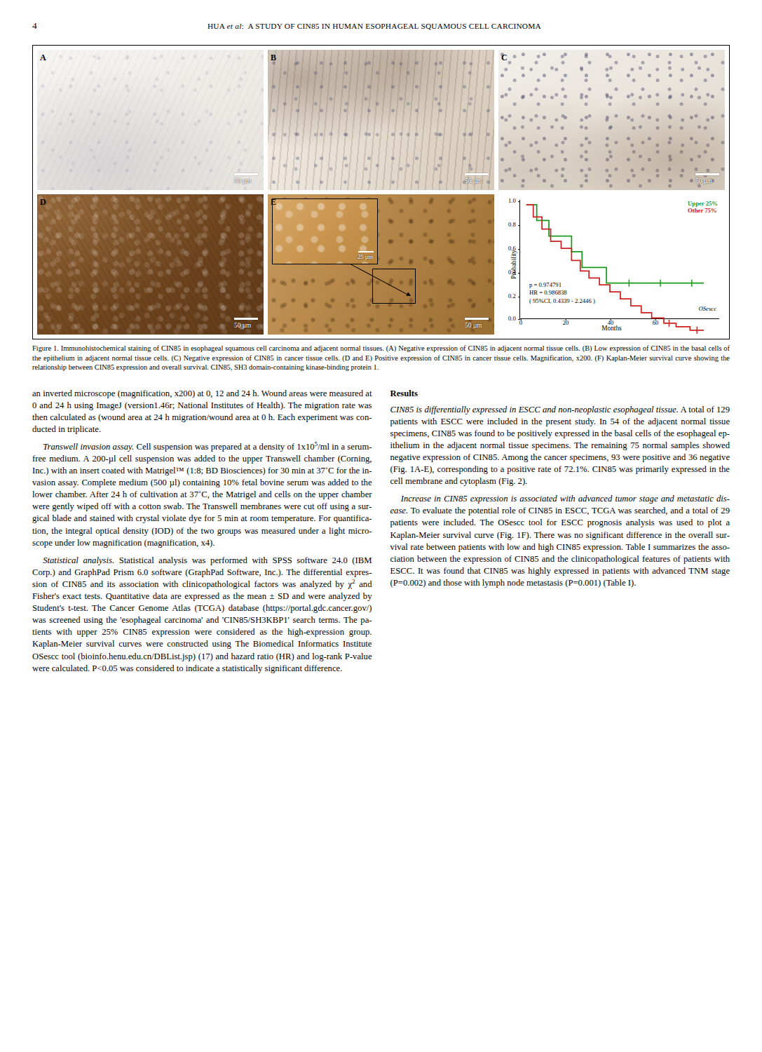4 HUA et al: A STUDY OF CIN85 IN HUMAN ESOPHAGEAL SQUAMOUS CELL CARCINOMA
A 50 µm
B 50 µm
C 50 µm
D 50 µm
E
25 µm
50 µm
Probability
Months
1.0
0.8
0.6
0.4
0.2
0.0
0
20
40
60
Upper 25%
Other 75%
p = 0.974791
HR = 0.986838
( 95%CI, 0.4339 - 2.2446 )
OSescc
Figure 1. Immunohistochemical staining of CIN85 in esophageal squamous cell carcinoma and adjacent normal tissues. (A) Negative expression of CIN85 in adjacent normal tissue cells. (B) Low expression of CIN85 in the basal cells of the epithelium in adjacent normal tissue cells. (C) Negative expression of CIN85 in cancer tissue cells. (D and E) Positive expression of CIN85 in cancer tissue cells. Magnification, x200. (F) Kaplan-Meier survival curve showing the relationship between CIN85 expression and overall survival. CIN85, SH3 domain-containing kinase-binding protein 1.
an inverted microscope (magnification, x200) at 0, 12 and 24 h. Wound areas were measured at 0 and 24 h using ImageJ (version1.46r; National Institutes of Health). The migration rate was then calculated as (wound area at 24 h migration/wound area at 0 h. Each experiment was conducted in triplicate.
Transwell invasion assay. Cell suspension was prepared at a density of 1x105/ml in a serum-free medium. A 200-µl cell suspension was added to the upper Transwell chamber (Corning, Inc.) with an insert coated with Matrigel™ (1:8; BD Biosciences) for 30 min at 37˚C for the invasion assay. Complete medium (500 µl) containing 10% fetal bovine serum was added to the lower chamber. After 24 h of cultivation at 37˚C, the Matrigel and cells on the upper chamber were gently wiped off with a cotton swab. The Transwell membranes were cut off using a surgical blade and stained with crystal violate dye for 5 min at room temperature. For quantification, the integral optical density (IOD) of the two groups was measured under a light microscope under low magnification (magnification, x4).
Statistical analysis. Statistical analysis was performed with SPSS software 24.0 (IBM Corp.) and GraphPad Prism 6.0 software (GraphPad Software, Inc.). The differential expression of CIN85 and its association with clinicopathological factors was analyzed by χ2 and Fisher's exact tests. Quantitative data are expressed as the mean ± SD and were analyzed by Student's t-test. The Cancer Genome Atlas (TCGA) database (https://portal.gdc.cancer.gov/) was screened using the 'esophageal carcinoma' and 'CIN85/SH3KBP1' search terms. The patients with upper 25% CIN85 expression were considered as the high-expression group. Kaplan-Meier survival curves were constructed using The Biomedical Informatics Institute OSescc tool (bioinfo.henu.edu.cn/DBList.jsp) (17) and hazard ratio (HR) and log-rank P-value were calculated. P<0.05 was considered to indicate a statistically significant difference.
Results
CIN85 is differentially expressed in ESCC and non-neoplastic esophageal tissue. A total of 129 patients with ESCC were included in the present study. In 54 of the adjacent normal tissue specimens, CIN85 was found to be positively expressed in the basal cells of the esophageal epithelium in the adjacent normal tissue specimens. The remaining 75 normal samples showed negative expression of CIN85. Among the cancer specimens, 93 were positive and 36 negative (Fig. 1A-E), corresponding to a positive rate of 72.1%. CIN85 was primarily expressed in the cell membrane and cytoplasm (Fig. 2).
Increase in CIN85 expression is associated with advanced tumor stage and metastatic disease. To evaluate the potential role of CIN85 in ESCC, TCGA was searched, and a total of 29 patients were included. The OSescc tool for ESCC prognosis analysis was used to plot a Kaplan-Meier survival curve (Fig. 1F). There was no significant difference in the overall survival rate between patients with low and high CIN85 expression. Table I summarizes the association between the expression of CIN85 and the clinicopathological features of patients with ESCC. It was found that CIN85 was highly expressed in patients with advanced TNM stage (P=0.002) and those with lymph node metastasis (P=0.001) (Table I).